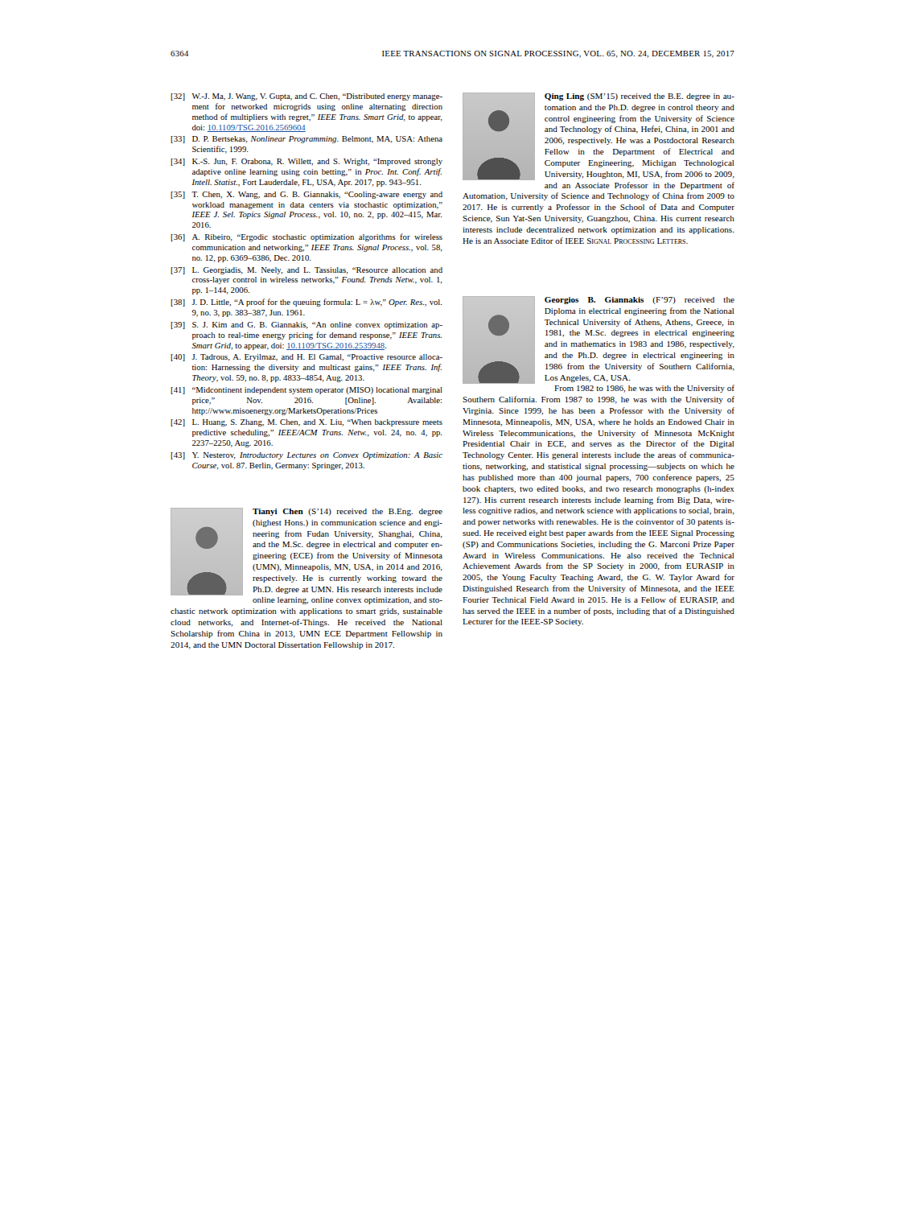6364 IEEE Transactions on Signal Processing, Vol. 65, No. 24, December 15, 2017
[32] W.-J. Ma, J. Wang, V. Gupta, and C. Chen, “Distributed energy management for networked microgrids using online alternating direction method of multipliers with regret,” IEEE Trans. Smart Grid, to appear, doi: 10.1109/TSG.2016.2569604
[33] D. P. Bertsekas, Nonlinear Programming. Belmont, MA, USA: Athena Scientific, 1999.
[34] K.-S. Jun, F. Orabona, R. Willett, and S. Wright, “Improved strongly adaptive online learning using coin betting,” in Proc. Int. Conf. Artif. Intell. Statist., Fort Lauderdale, FL, USA, Apr. 2017, pp. 943–951.
[35] T. Chen, X. Wang, and G. B. Giannakis, “Cooling-aware energy and workload management in data centers via stochastic optimization,” IEEE J. Sel. Topics Signal Process., vol. 10, no. 2, pp. 402–415, Mar. 2016.
[36] A. Ribeiro, “Ergodic stochastic optimization algorithms for wireless communication and networking,” IEEE Trans. Signal Process., vol. 58, no. 12, pp. 6369–6386, Dec. 2010.
[37] L. Georgiadis, M. Neely, and L. Tassiulas, “Resource allocation and cross-layer control in wireless networks,” Found. Trends Netw., vol. 1, pp. 1–144, 2006.
[38] J. D. Little, “A proof for the queuing formula: L = λw,” Oper. Res., vol. 9, no. 3, pp. 383–387, Jun. 1961.
[39] S. J. Kim and G. B. Giannakis, “An online convex optimization approach to real-time energy pricing for demand response,” IEEE Trans. Smart Grid, to appear, doi: 10.1109/TSG.2016.2539948.
[40] J. Tadrous, A. Eryilmaz, and H. El Gamal, “Proactive resource allocation: Harnessing the diversity and multicast gains,” IEEE Trans. Inf. Theory, vol. 59, no. 8, pp. 4833–4854, Aug. 2013.
[41]“Midcontinent independent system operator (MISO) locational marginal price,” Nov. 2016. [Online]. Available: http://www.misoenergy.org/MarketsOperations/Prices
[42] L. Huang, S. Zhang, M. Chen, and X. Liu, “When backpressure meets predictive scheduling,” IEEE/ACM Trans. Netw., vol. 24, no. 4, pp. 2237–2250, Aug. 2016.
[43] Y. Nesterov, Introductory Lectures on Convex Optimization: A Basic Course, vol. 87. Berlin, Germany: Springer, 2013.
Tianyi Chen (S’14) received the B.Eng. degree (highest Hons.) in communication science and engineering from Fudan University, Shanghai, China, and the M.Sc. degree in electrical and computer engineering (ECE) from the University of Minnesota (UMN), Minneapolis, MN, USA, in 2014 and 2016, respectively. He is currently working toward the Ph.D. degree at UMN. His research interests include online learning, online convex optimization, and stochastic network optimization with applications to smart grids, sustainable cloud networks, and Internet-of-Things. He received the National Scholarship from China in 2013, UMN ECE Department Fellowship in 2014, and the UMN Doctoral Dissertation Fellowship in 2017.
Qing Ling (SM’15) received the B.E. degree in automation and the Ph.D. degree in control theory and control engineering from the University of Science and Technology of China, Hefei, China, in 2001 and 2006, respectively. He was a Postdoctoral Research Fellow in the Department of Electrical and Computer Engineering, Michigan Technological University, Houghton, MI, USA, from 2006 to 2009, and an Associate Professor in the Department of Automation, University of Science and Technology of China from 2009 to 2017. He is currently a Professor in the School of Data and Computer Science, Sun Yat-Sen University, Guangzhou, China. His current research interests include decentralized network optimization and its applications. He is an Associate Editor of IEEE Signal Processing Letters.
Georgios B. Giannakis (F’97) received the Diploma in electrical engineering from the National Technical University of Athens, Athens, Greece, in 1981, the M.Sc. degrees in electrical engineering and in mathematics in 1983 and 1986, respectively, and the Ph.D. degree in electrical engineering in 1986 from the University of Southern California, Los Angeles, CA, USA.
From 1982 to 1986, he was with the University of Southern California. From 1987 to 1998, he was with the University of Virginia. Since 1999, he has been a Professor with the University of Minnesota, Minneapolis, MN, USA, where he holds an Endowed Chair in Wireless Telecommunications, the University of Minnesota McKnight Presidential Chair in ECE, and serves as the Director of the Digital Technology Center. His general interests include the areas of communications, networking, and statistical signal processing—subjects on which he has published more than 400 journal papers, 700 conference papers, 25 book chapters, two edited books, and two research monographs (h-index 127). His current research interests include learning from Big Data, wireless cognitive radios, and network science with applications to social, brain, and power networks with renewables. He is the coinventor of 30 patents issued. He received eight best paper awards from the IEEE Signal Processing (SP) and Communications Societies, including the G. Marconi Prize Paper Award in Wireless Communications. He also received the Technical Achievement Awards from the SP Society in 2000, from EURASIP in 2005, the Young Faculty Teaching Award, the G. W. Taylor Award for Distinguished Research from the University of Minnesota, and the IEEE Fourier Technical Field Award in 2015. He is a Fellow of EURASIP, and has served the IEEE in a number of posts, including that of a Distinguished Lecturer for the IEEE-SP Society.